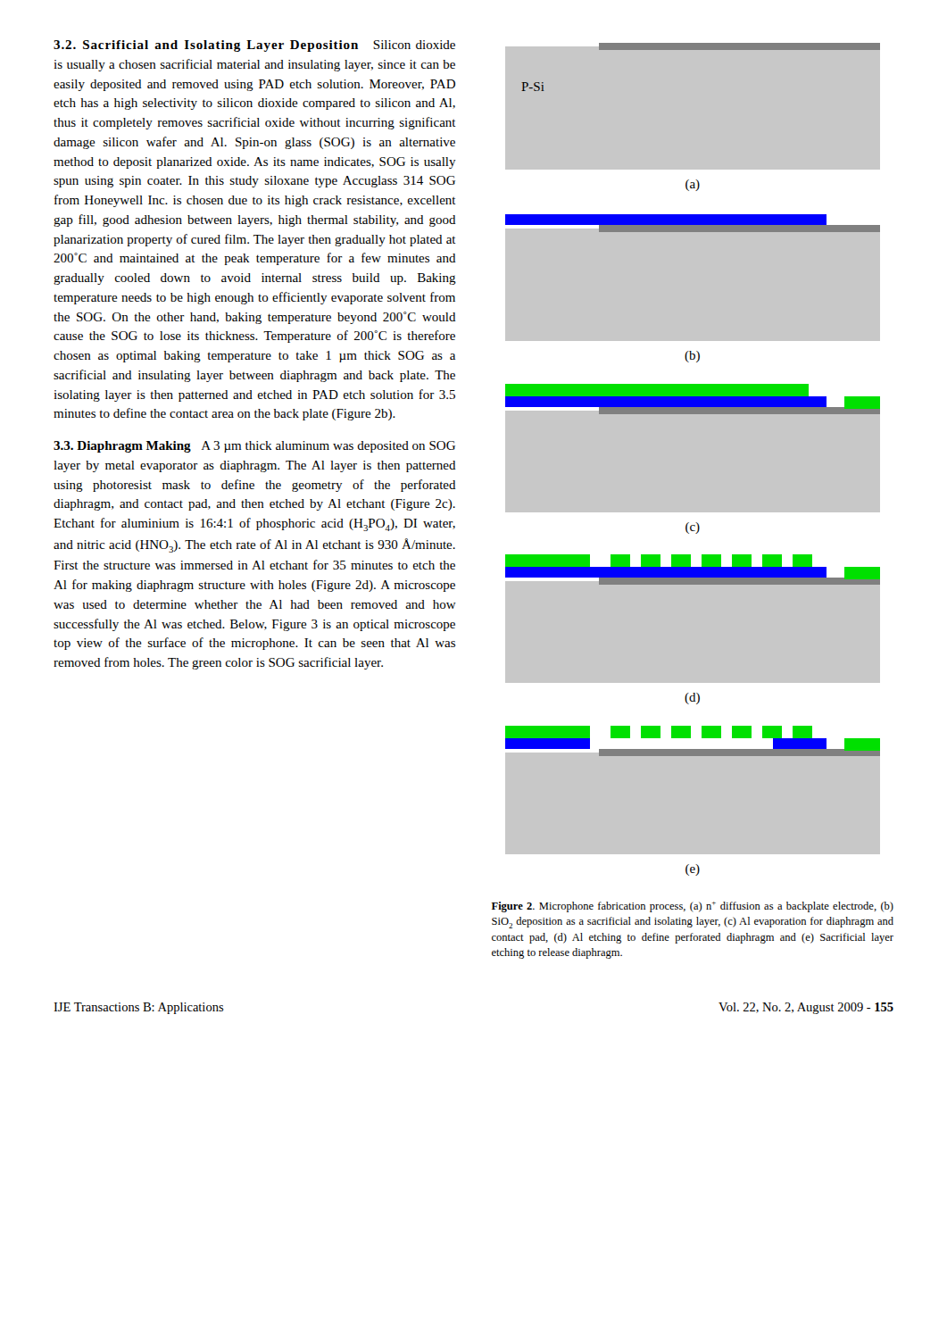3.2. Sacrificial and Isolating Layer Deposition Silicon dioxide is usually a chosen sacrificial material and insulating layer, since it can be easily deposited and removed using PAD etch solution. Moreover, PAD etch has a high selectivity to silicon dioxide compared to silicon and Al, thus it completely removes sacrificial oxide without incurring significant damage silicon wafer and Al. Spin-on glass (SOG) is an alternative method to deposit planarized oxide. As its name indicates, SOG is usally spun using spin coater. In this study siloxane type Accuglass 314 SOG from Honeywell Inc. is chosen due to its high crack resistance, excellent gap fill, good adhesion between layers, high thermal stability, and good planarization property of cured film. The layer then gradually hot plated at 200˚C and maintained at the peak temperature for a few minutes and gradually cooled down to avoid internal stress build up. Baking temperature needs to be high enough to efficiently evaporate solvent from the SOG. On the other hand, baking temperature beyond 200˚C would cause the SOG to lose its thickness. Temperature of 200˚C is therefore chosen as optimal baking temperature to take 1 µm thick SOG as a sacrificial and insulating layer between diaphragm and back plate. The isolating layer is then patterned and etched in PAD etch solution for 3.5 minutes to define the contact area on the back plate (Figure 2b).
3.3. Diaphragm Making A 3 µm thick aluminum was deposited on SOG layer by metal evaporator as diaphragm. The Al layer is then patterned using photoresist mask to define the geometry of the perforated diaphragm, and contact pad, and then etched by Al etchant (Figure 2c). Etchant for aluminium is 16:4:1 of phosphoric acid (H3PO4), DI water, and nitric acid (HNO3). The etch rate of Al in Al etchant is 930 Å/minute. First the structure was immersed in Al etchant for 35 minutes to etch the Al for making diaphragm structure with holes (Figure 2d). A microscope was used to determine whether the Al had been removed and how successfully the Al was etched. Below, Figure 3 is an optical microscope top view of the surface of the microphone. It can be seen that Al was removed from holes. The green color is SOG sacrificial layer.
P-Si
(a)
(b)
(c)
(d)
(e)
Figure 2. Microphone fabrication process, (a) n+ diffusion as a backplate electrode, (b) SiO2 deposition as a sacrificial and isolating layer, (c) Al evaporation for diaphragm and contact pad, (d) Al etching to define perforated diaphragm and (e) Sacrificial layer etching to release diaphragm.
IJE Transactions B: Applications
Vol. 22, No. 2, August 2009 - 155